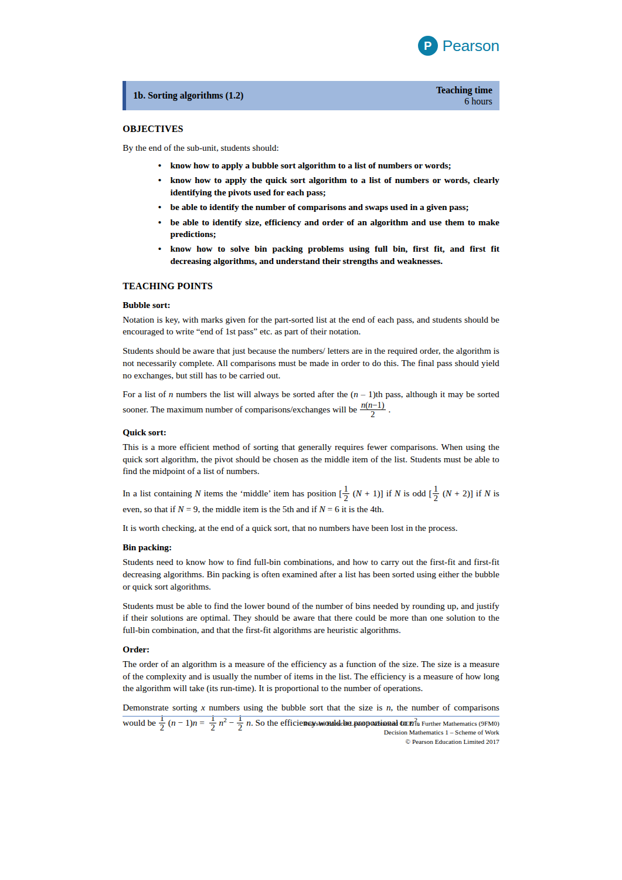P
Pearson
1b. Sorting algorithms (1.2)
Teaching time
6 hours
OBJECTIVES
By the end of the sub-unit, students should:
know how to apply a bubble sort algorithm to a list of numbers or words;
know how to apply the quick sort algorithm to a list of numbers or words, clearly identifying the pivots used for each pass;
be able to identify the number of comparisons and swaps used in a given pass;
be able to identify size, efficiency and order of an algorithm and use them to make predictions;
know how to solve bin packing problems using full bin, first fit, and first fit decreasing algorithms, and understand their strengths and weaknesses.
TEACHING POINTS
Bubble sort:
Notation is key, with marks given for the part-sorted list at the end of each pass, and students should be encouraged to write “end of 1st pass” etc. as part of their notation.
Students should be aware that just because the numbers/ letters are in the required order, the algorithm is not necessarily complete. All comparisons must be made in order to do this. The final pass should yield no exchanges, but still has to be carried out.
For a list of n numbers the list will always be sorted after the (n – 1)th pass, although it may be sorted sooner. The maximum number of comparisons/exchanges will be n(n−1) 2 .
Quick sort:
This is a more efficient method of sorting that generally requires fewer comparisons. When using the quick sort algorithm, the pivot should be chosen as the middle item of the list. Students must be able to find the midpoint of a list of numbers.
In a list containing N items the ‘middle’ item has position [12 (N + 1)] if N is odd [12 (N + 2)] if N is even, so that if N = 9, the middle item is the 5th and if N = 6 it is the 4th.
It is worth checking, at the end of a quick sort, that no numbers have been lost in the process.
Bin packing:
Students need to know how to find full-bin combinations, and how to carry out the first-fit and first-fit decreasing algorithms. Bin packing is often examined after a list has been sorted using either the bubble or quick sort algorithms.
Students must be able to find the lower bound of the number of bins needed by rounding up, and justify if their solutions are optimal. They should be aware that there could be more than one solution to the full-bin combination, and that the first-fit algorithms are heuristic algorithms.
Order:
The order of an algorithm is a measure of the efficiency as a function of the size. The size is a measure of the complexity and is usually the number of items in the list. The efficiency is a measure of how long the algorithm will take (its run-time). It is proportional to the number of operations.
Demonstrate sorting x numbers using the bubble sort that the size is n, the number of comparisons would be 12 (n − 1)n = 12 n 2 − 12 n. So the efficiency would be proportional to n 2.
Pearson Edexcel Level 3 Advanced GCE in Further Mathematics (9FM0)
Decision Mathematics 1 – Scheme of Work
© Pearson Education Limited 2017